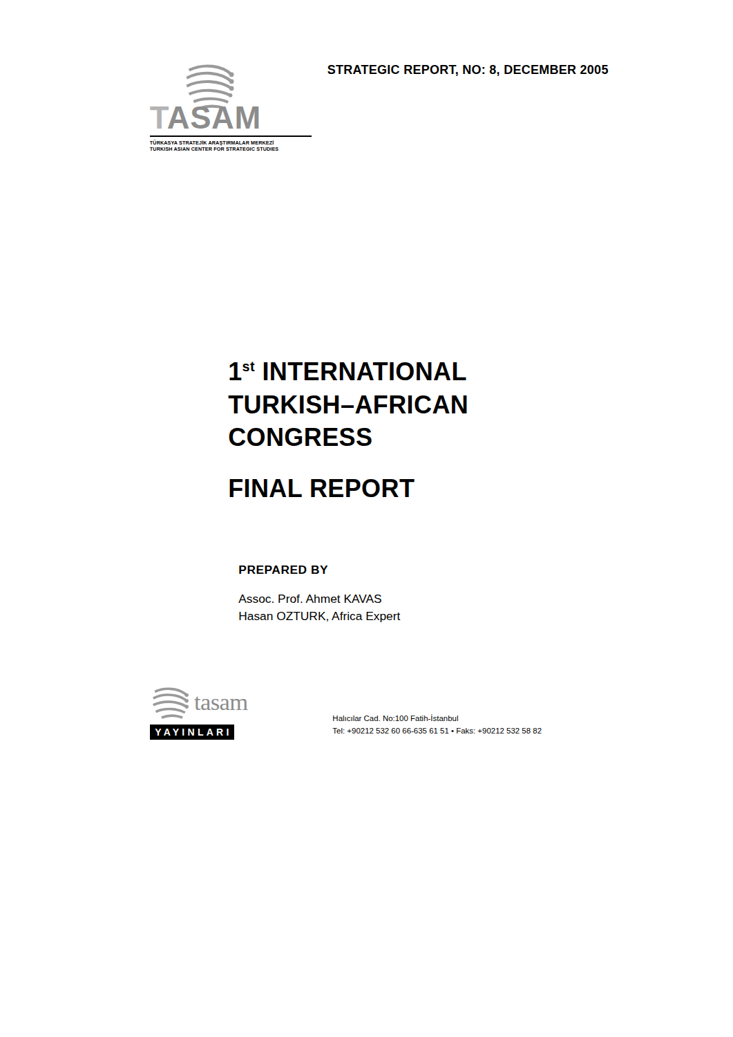TASAM
TÜRKASYA STRATEJİK ARAŞTIRMALAR MERKEZİ
TURKISH ASIAN CENTER FOR STRATEGIC STUDIES
STRATEGIC REPORT, NO: 8, DECEMBER 2005
1st INTERNATIONAL
TURKISH–AFRICAN
CONGRESS
FINAL REPORT
PREPARED BY
Assoc. Prof. Ahmet KAVAS
Hasan OZTURK, Africa Expert
tasam
YAYINLARI
Halıcılar Cad. No:100 Fatih-İstanbul
Tel: +90212 532 60 66-635 61 51 • Faks: +90212 532 58 82